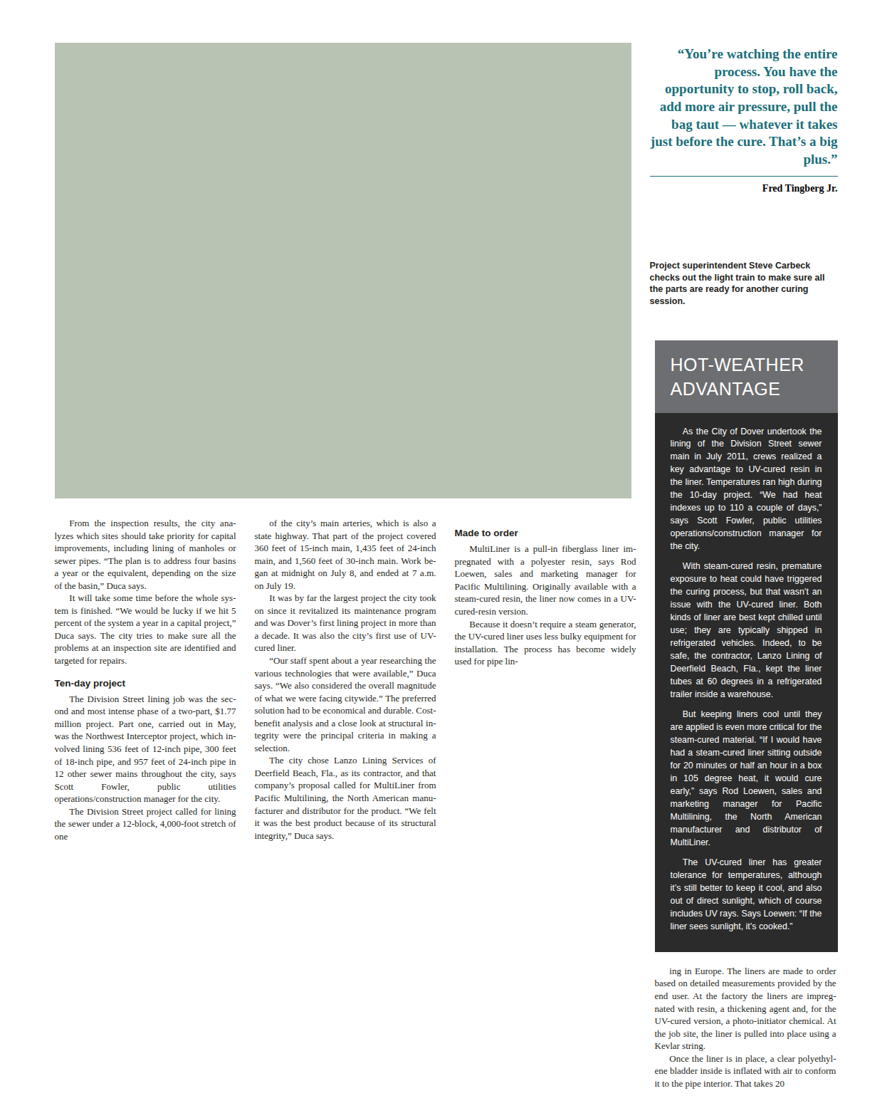“You’re watching the entire process. You have the opportunity to stop, roll back, add more air pressure, pull the bag taut — whatever it takes just before the cure. That’s a big plus.”
Fred Tingberg Jr.
Project superintendent Steve Carbeck checks out the light train to make sure all the parts are ready for another curing session.
From the inspection results, the city analyzes which sites should take priority for capital improvements, including lining of manholes or sewer pipes. “The plan is to address four basins a year or the equivalent, depending on the size of the basin,” Duca says.
It will take some time before the whole system is finished. “We would be lucky if we hit 5 percent of the system a year in a capital project,” Duca says. The city tries to make sure all the problems at an inspection site are identified and targeted for repairs.
Ten-day project
The Division Street lining job was the second and most intense phase of a two-part, $1.77 million project. Part one, carried out in May, was the Northwest Interceptor project, which involved lining 536 feet of 12-inch pipe, 300 feet of 18-inch pipe, and 957 feet of 24-inch pipe in 12 other sewer mains throughout the city, says Scott Fowler, public utilities operations/construction manager for the city.
The Division Street project called for lining the sewer under a 12-block, 4,000-foot stretch of one
of the city’s main arteries, which is also a state highway. That part of the project covered 360 feet of 15-inch main, 1,435 feet of 24-inch main, and 1,560 feet of 30-inch main. Work began at midnight on July 8, and ended at 7 a.m. on July 19.
It was by far the largest project the city took on since it revitalized its maintenance program and was Dover’s first lining project in more than a decade. It was also the city’s first use of UV-cured liner.
“Our staff spent about a year researching the various technologies that were available,” Duca says. “We also considered the overall magnitude of what we were facing citywide.” The preferred solution had to be economical and durable. Cost-benefit analysis and a close look at structural integrity were the principal criteria in making a selection.
The city chose Lanzo Lining Services of Deerfield Beach, Fla., as its contractor, and that company’s proposal called for MultiLiner from Pacific Multilining, the North American manufacturer and distributor for the product. “We felt it was the best product because of its structural integrity,” Duca says.
Made to order
MultiLiner is a pull-in fiberglass liner impregnated with a polyester resin, says Rod Loewen, sales and marketing manager for Pacific Multilining. Originally available with a steam-cured resin, the liner now comes in a UV-cured-resin version.
Because it doesn’t require a steam generator, the UV-cured liner uses less bulky equipment for installation. The process has become widely used for pipe lin-
HOT-WEATHER ADVANTAGE
As the City of Dover undertook the lining of the Division Street sewer main in July 2011, crews realized a key advantage to UV-cured resin in the liner. Temperatures ran high during the 10-day project. “We had heat indexes up to 110 a couple of days,” says Scott Fowler, public utilities operations/construction manager for the city.
With steam-cured resin, premature exposure to heat could have triggered the curing process, but that wasn’t an issue with the UV-cured liner. Both kinds of liner are best kept chilled until use; they are typically shipped in refrigerated vehicles. Indeed, to be safe, the contractor, Lanzo Lining of Deerfield Beach, Fla., kept the liner tubes at 60 degrees in a refrigerated trailer inside a warehouse.
But keeping liners cool until they are applied is even more critical for the steam-cured material. “If I would have had a steam-cured liner sitting outside for 20 minutes or half an hour in a box in 105 degree heat, it would cure early,” says Rod Loewen, sales and marketing manager for Pacific Multilining, the North American manufacturer and distributor of MultiLiner.
The UV-cured liner has greater tolerance for temperatures, although it’s still better to keep it cool, and also out of direct sunlight, which of course includes UV rays. Says Loewen: “If the liner sees sunlight, it’s cooked.”
ing in Europe. The liners are made to order based on detailed measurements provided by the end user. At the factory the liners are impregnated with resin, a thickening agent and, for the UV-cured version, a photo-initiator chemical. At the job site, the liner is pulled into place using a Kevlar string.
Once the liner is in place, a clear polyethylene bladder inside is inflated with air to conform it to the pipe interior. That takes 20